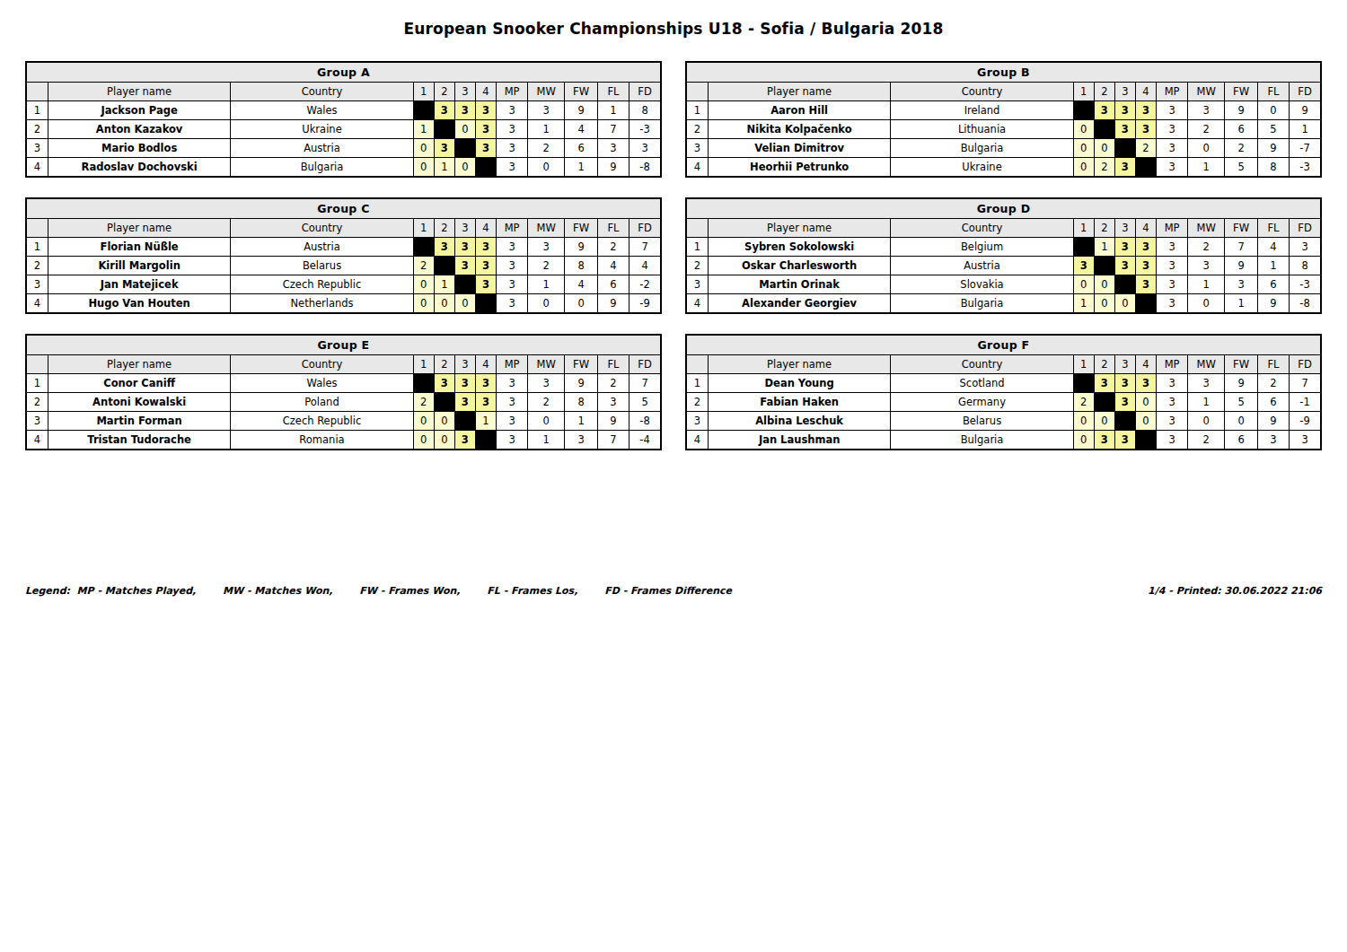European Snooker Championships U18 - Sofia / Bulgaria 2018
| Group A |
| | Player name | Country | 1 | 2 | 3 | 4 | MP | MW | FW | FL | FD |
| 1 | Jackson Page | Wales | | 3 | 3 | 3 | 3 | 3 | 9 | 1 | 8 |
| 2 | Anton Kazakov | Ukraine | 1 | | 0 | 3 | 3 | 1 | 4 | 7 | -3 |
| 3 | Mario Bodlos | Austria | 0 | 3 | | 3 | 3 | 2 | 6 | 3 | 3 |
| 4 | Radoslav Dochovski | Bulgaria | 0 | 1 | 0 | | 3 | 0 | 1 | 9 | -8 |
| Group B |
| | Player name | Country | 1 | 2 | 3 | 4 | MP | MW | FW | FL | FD |
| 1 | Aaron Hill | Ireland | | 3 | 3 | 3 | 3 | 3 | 9 | 0 | 9 |
| 2 | Nikita Kolpačenko | Lithuania | 0 | | 3 | 3 | 3 | 2 | 6 | 5 | 1 |
| 3 | Velian Dimitrov | Bulgaria | 0 | 0 | | 2 | 3 | 0 | 2 | 9 | -7 |
| 4 | Heorhii Petrunko | Ukraine | 0 | 2 | 3 | | 3 | 1 | 5 | 8 | -3 |
| Group C |
| | Player name | Country | 1 | 2 | 3 | 4 | MP | MW | FW | FL | FD |
| 1 | Florian Nüßle | Austria | | 3 | 3 | 3 | 3 | 3 | 9 | 2 | 7 |
| 2 | Kirill Margolin | Belarus | 2 | | 3 | 3 | 3 | 2 | 8 | 4 | 4 |
| 3 | Jan Matejicek | Czech Republic | 0 | 1 | | 3 | 3 | 1 | 4 | 6 | -2 |
| 4 | Hugo Van Houten | Netherlands | 0 | 0 | 0 | | 3 | 0 | 0 | 9 | -9 |
| Group D |
| | Player name | Country | 1 | 2 | 3 | 4 | MP | MW | FW | FL | FD |
| 1 | Sybren Sokolowski | Belgium | | 1 | 3 | 3 | 3 | 2 | 7 | 4 | 3 |
| 2 | Oskar Charlesworth | Austria | 3 | | 3 | 3 | 3 | 3 | 9 | 1 | 8 |
| 3 | Martin Orinak | Slovakia | 0 | 0 | | 3 | 3 | 1 | 3 | 6 | -3 |
| 4 | Alexander Georgiev | Bulgaria | 1 | 0 | 0 | | 3 | 0 | 1 | 9 | -8 |
| Group E |
| | Player name | Country | 1 | 2 | 3 | 4 | MP | MW | FW | FL | FD |
| 1 | Conor Caniff | Wales | | 3 | 3 | 3 | 3 | 3 | 9 | 2 | 7 |
| 2 | Antoni Kowalski | Poland | 2 | | 3 | 3 | 3 | 2 | 8 | 3 | 5 |
| 3 | Martin Forman | Czech Republic | 0 | 0 | | 1 | 3 | 0 | 1 | 9 | -8 |
| 4 | Tristan Tudorache | Romania | 0 | 0 | 3 | | 3 | 1 | 3 | 7 | -4 |
| Group F |
| | Player name | Country | 1 | 2 | 3 | 4 | MP | MW | FW | FL | FD |
| 1 | Dean Young | Scotland | | 3 | 3 | 3 | 3 | 3 | 9 | 2 | 7 |
| 2 | Fabian Haken | Germany | 2 | | 3 | 0 | 3 | 1 | 5 | 6 | -1 |
| 3 | Albina Leschuk | Belarus | 0 | 0 | | 0 | 3 | 0 | 0 | 9 | -9 |
| 4 | Jan Laushman | Bulgaria | 0 | 3 | 3 | | 3 | 2 | 6 | 3 | 3 |
Legend: MP - Matches Played, MW - Matches Won, FW - Frames Won, FL - Frames Los, FD - Frames Difference
1/4 - Printed: 30.06.2022 21:06